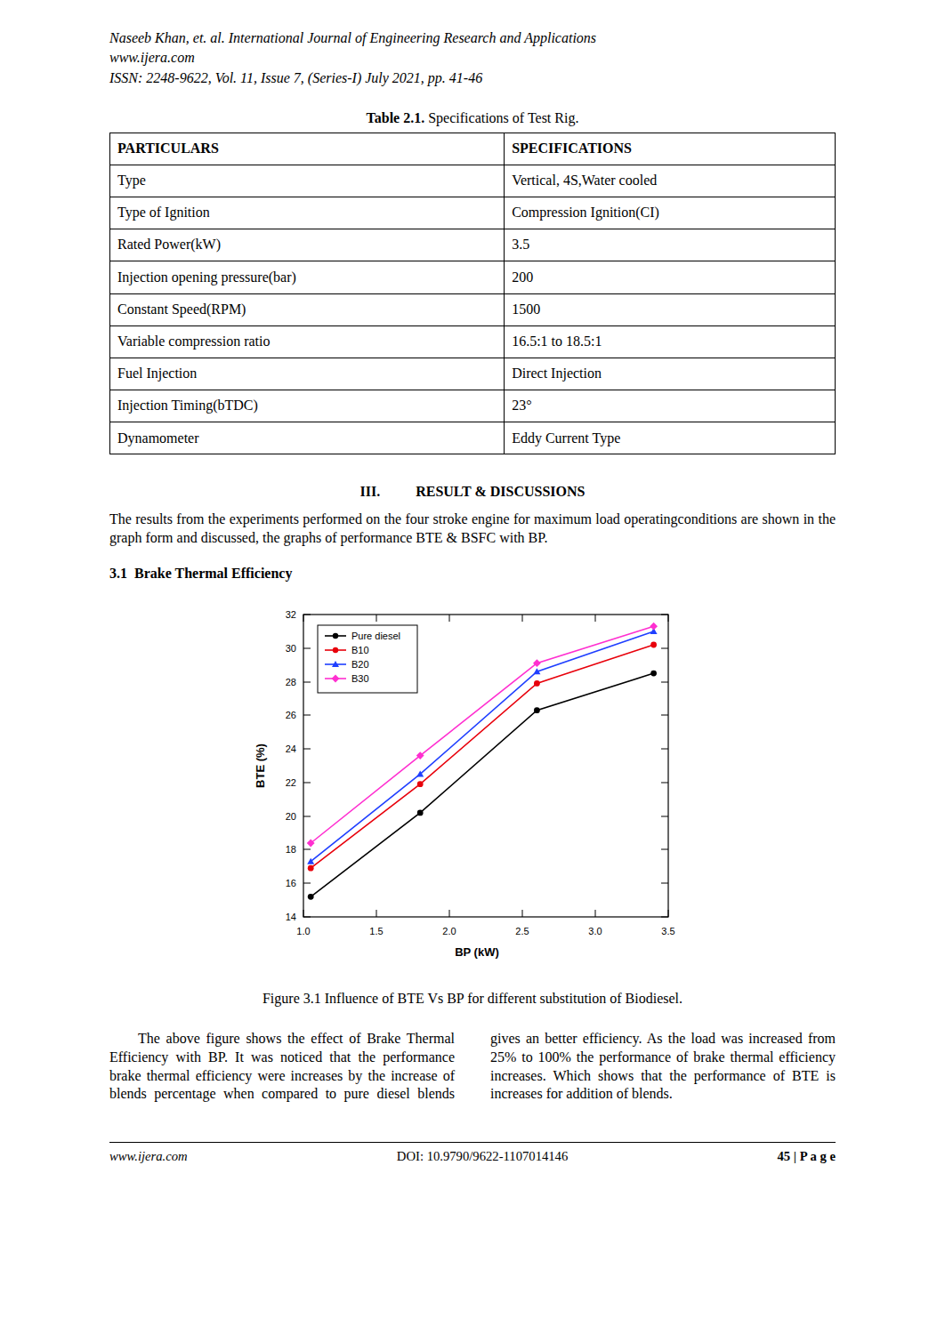Naseeb Khan, et. al. International Journal of Engineering Research and Applications
www.ijera.com
ISSN: 2248-9622, Vol. 11, Issue 7, (Series-I) July 2021, pp. 41-46
Table 2.1. Specifications of Test Rig.
| PARTICULARS | SPECIFICATIONS |
| --- | --- |
| Type | Vertical, 4S,Water cooled |
| Type of Ignition | Compression Ignition(CI) |
| Rated Power(kW) | 3.5 |
| Injection opening pressure(bar) | 200 |
| Constant Speed(RPM) | 1500 |
| Variable compression ratio | 16.5:1 to 18.5:1 |
| Fuel Injection | Direct Injection |
| Injection Timing(bTDC) | 23° |
| Dynamometer | Eddy Current Type |
III. RESULT & DISCUSSIONS
The results from the experiments performed on the four stroke engine for maximum load operatingconditions are shown in the graph form and discussed, the graphs of performance BTE & BSFC with BP.
3.1 Brake Thermal Efficiency
14 16 18 20 22 24 26 28 30 32 1.0 1.5 2.0 2.5 3.0 3.5 BP (kW) BTE (%) Pure diesel B10 B20 B30
Figure 3.1 Influence of BTE Vs BP for different substitution of Biodiesel.
The above figure shows the effect of Brake Thermal Efficiency with BP. It was noticed that the performance brake thermal efficiency were increases by the increase of blends percentage when compared to pure diesel blends gives an better efficiency. As the load was increased from 25% to 100% the performance of brake thermal efficiency increases. Which shows that the performance of BTE is increases for addition of blends.
www.ijera.com
DOI: 10.9790/9622-1107014146
45 | P a g e